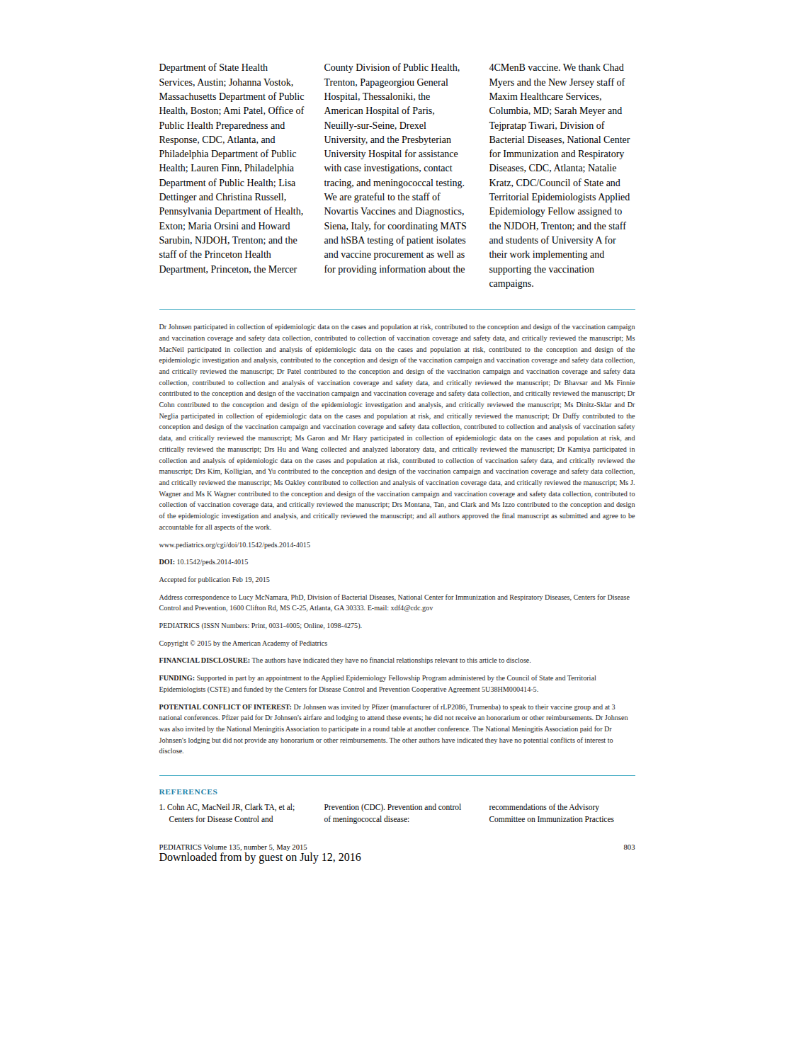Department of State Health Services, Austin; Johanna Vostok, Massachusetts Department of Public Health, Boston; Ami Patel, Office of Public Health Preparedness and Response, CDC, Atlanta, and Philadelphia Department of Public Health; Lauren Finn, Philadelphia Department of Public Health; Lisa Dettinger and Christina Russell, Pennsylvania Department of Health, Exton; Maria Orsini and Howard Sarubin, NJDOH, Trenton; and the staff of the Princeton Health Department, Princeton, the Mercer
County Division of Public Health, Trenton, Papageorgiou General Hospital, Thessaloniki, the American Hospital of Paris, Neuilly-sur-Seine, Drexel University, and the Presbyterian University Hospital for assistance with case investigations, contact tracing, and meningococcal testing. We are grateful to the staff of Novartis Vaccines and Diagnostics, Siena, Italy, for coordinating MATS and hSBA testing of patient isolates and vaccine procurement as well as for providing information about the
4CMenB vaccine. We thank Chad Myers and the New Jersey staff of Maxim Healthcare Services, Columbia, MD; Sarah Meyer and Tejpratap Tiwari, Division of Bacterial Diseases, National Center for Immunization and Respiratory Diseases, CDC, Atlanta; Natalie Kratz, CDC/Council of State and Territorial Epidemiologists Applied Epidemiology Fellow assigned to the NJDOH, Trenton; and the staff and students of University A for their work implementing and supporting the vaccination campaigns.
Dr Johnsen participated in collection of epidemiologic data on the cases and population at risk, contributed to the conception and design of the vaccination campaign and vaccination coverage and safety data collection, contributed to collection of vaccination coverage and safety data, and critically reviewed the manuscript; Ms MacNeil participated in collection and analysis of epidemiologic data on the cases and population at risk, contributed to the conception and design of the epidemiologic investigation and analysis, contributed to the conception and design of the vaccination campaign and vaccination coverage and safety data collection, and critically reviewed the manuscript; Dr Patel contributed to the conception and design of the vaccination campaign and vaccination coverage and safety data collection, contributed to collection and analysis of vaccination coverage and safety data, and critically reviewed the manuscript; Dr Bhavsar and Ms Finnie contributed to the conception and design of the vaccination campaign and vaccination coverage and safety data collection, and critically reviewed the manuscript; Dr Cohn contributed to the conception and design of the epidemiologic investigation and analysis, and critically reviewed the manuscript; Ms Dinitz-Sklar and Dr Neglia participated in collection of epidemiologic data on the cases and population at risk, and critically reviewed the manuscript; Dr Duffy contributed to the conception and design of the vaccination campaign and vaccination coverage and safety data collection, contributed to collection and analysis of vaccination safety data, and critically reviewed the manuscript; Ms Garon and Mr Hary participated in collection of epidemiologic data on the cases and population at risk, and critically reviewed the manuscript; Drs Hu and Wang collected and analyzed laboratory data, and critically reviewed the manuscript; Dr Kamiya participated in collection and analysis of epidemiologic data on the cases and population at risk, contributed to collection of vaccination safety data, and critically reviewed the manuscript; Drs Kim, Kolligian, and Yu contributed to the conception and design of the vaccination campaign and vaccination coverage and safety data collection, and critically reviewed the manuscript; Ms Oakley contributed to collection and analysis of vaccination coverage data, and critically reviewed the manuscript; Ms J. Wagner and Ms K Wagner contributed to the conception and design of the vaccination campaign and vaccination coverage and safety data collection, contributed to collection of vaccination coverage data, and critically reviewed the manuscript; Drs Montana, Tan, and Clark and Ms Izzo contributed to the conception and design of the epidemiologic investigation and analysis, and critically reviewed the manuscript; and all authors approved the final manuscript as submitted and agree to be accountable for all aspects of the work.
www.pediatrics.org/cgi/doi/10.1542/peds.2014-4015
DOI: 10.1542/peds.2014-4015
Accepted for publication Feb 19, 2015
Address correspondence to Lucy McNamara, PhD, Division of Bacterial Diseases, National Center for Immunization and Respiratory Diseases, Centers for Disease Control and Prevention, 1600 Clifton Rd, MS C-25, Atlanta, GA 30333. E-mail: xdf4@cdc.gov
PEDIATRICS (ISSN Numbers: Print, 0031-4005; Online, 1098-4275).
Copyright © 2015 by the American Academy of Pediatrics
FINANCIAL DISCLOSURE: The authors have indicated they have no financial relationships relevant to this article to disclose.
FUNDING: Supported in part by an appointment to the Applied Epidemiology Fellowship Program administered by the Council of State and Territorial Epidemiologists (CSTE) and funded by the Centers for Disease Control and Prevention Cooperative Agreement 5U38HM000414-5.
POTENTIAL CONFLICT OF INTEREST: Dr Johnsen was invited by Pfizer (manufacturer of rLP2086, Trumenba) to speak to their vaccine group and at 3 national conferences. Pfizer paid for Dr Johnsen's airfare and lodging to attend these events; he did not receive an honorarium or other reimbursements. Dr Johnsen was also invited by the National Meningitis Association to participate in a round table at another conference. The National Meningitis Association paid for Dr Johnsen's lodging but did not provide any honorarium or other reimbursements. The other authors have indicated they have no potential conflicts of interest to disclose.
REFERENCES
1. Cohn AC, MacNeil JR, Clark TA, et al; Centers for Disease Control and
Prevention (CDC). Prevention and control of meningococcal disease:
recommendations of the Advisory Committee on Immunization Practices
PEDIATRICS Volume 135, number 5, May 2015
803
Downloaded from by guest on July 12, 2016